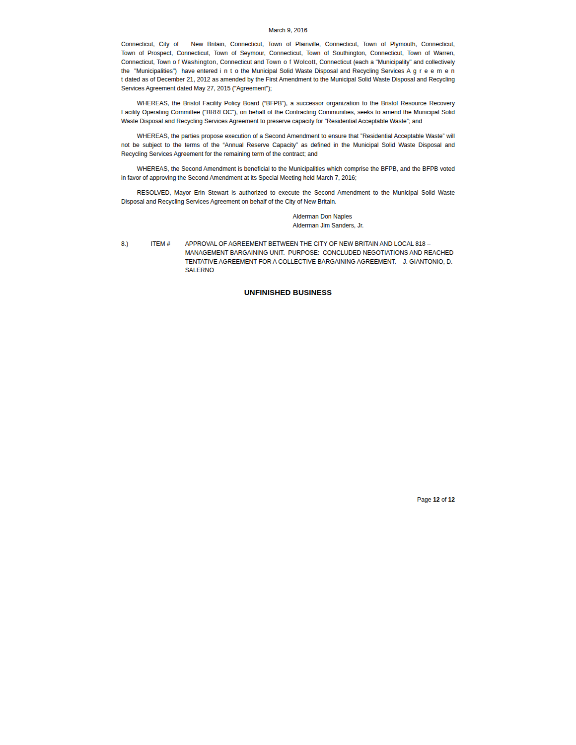March 9, 2016
Connecticut, City of New Britain, Connecticut, Town of Plainville, Connecticut, Town of Plymouth, Connecticut, Town of Prospect, Connecticut, Town of Seymour, Connecticut, Town of Southington, Connecticut, Town of Warren, Connecticut, Town o f Washington, Connecticut and Town o f Wolcott, Connecticut (each a "Municipality" and collectively the "Municipalities") have entered i n t o the Municipal Solid Waste Disposal and Recycling Services A g r e e m e n t dated as of December 21, 2012 as amended by the First Amendment to the Municipal Solid Waste Disposal and Recycling Services Agreement dated May 27, 2015 ("Agreement");
WHEREAS, the Bristol Facility Policy Board (“BFPB”), a successor organization to the Bristol Resource Recovery Facility Operating Committee ("BRRFOC"), on behalf of the Contracting Communities, seeks to amend the Municipal Solid Waste Disposal and Recycling Services Agreement to preserve capacity for ”Residential Acceptable Waste”; and
WHEREAS, the parties propose execution of a Second Amendment to ensure that ”Residential Acceptable Waste” will not be subject to the terms of the “Annual Reserve Capacity” as defined in the Municipal Solid Waste Disposal and Recycling Services Agreement for the remaining term of the contract; and
WHEREAS, the Second Amendment is beneficial to the Municipalities which comprise the BFPB, and the BFPB voted in favor of approving the Second Amendment at its Special Meeting held March 7, 2016;
RESOLVED, Mayor Erin Stewart is authorized to execute the Second Amendment to the Municipal Solid Waste Disposal and Recycling Services Agreement on behalf of the City of New Britain.
Alderman Don Naples
Alderman Jim Sanders, Jr.
8.)
ITEM #
APPROVAL OF AGREEMENT BETWEEN THE CITY OF NEW BRITAIN AND LOCAL 818 – MANAGEMENT BARGAINING UNIT. PURPOSE: CONCLUDED NEGOTIATIONS AND REACHED TENTATIVE AGREEMENT FOR A COLLECTIVE BARGAINING AGREEMENT. J. GIANTONIO, D. SALERNO
UNFINISHED BUSINESS
Page 12 of 12